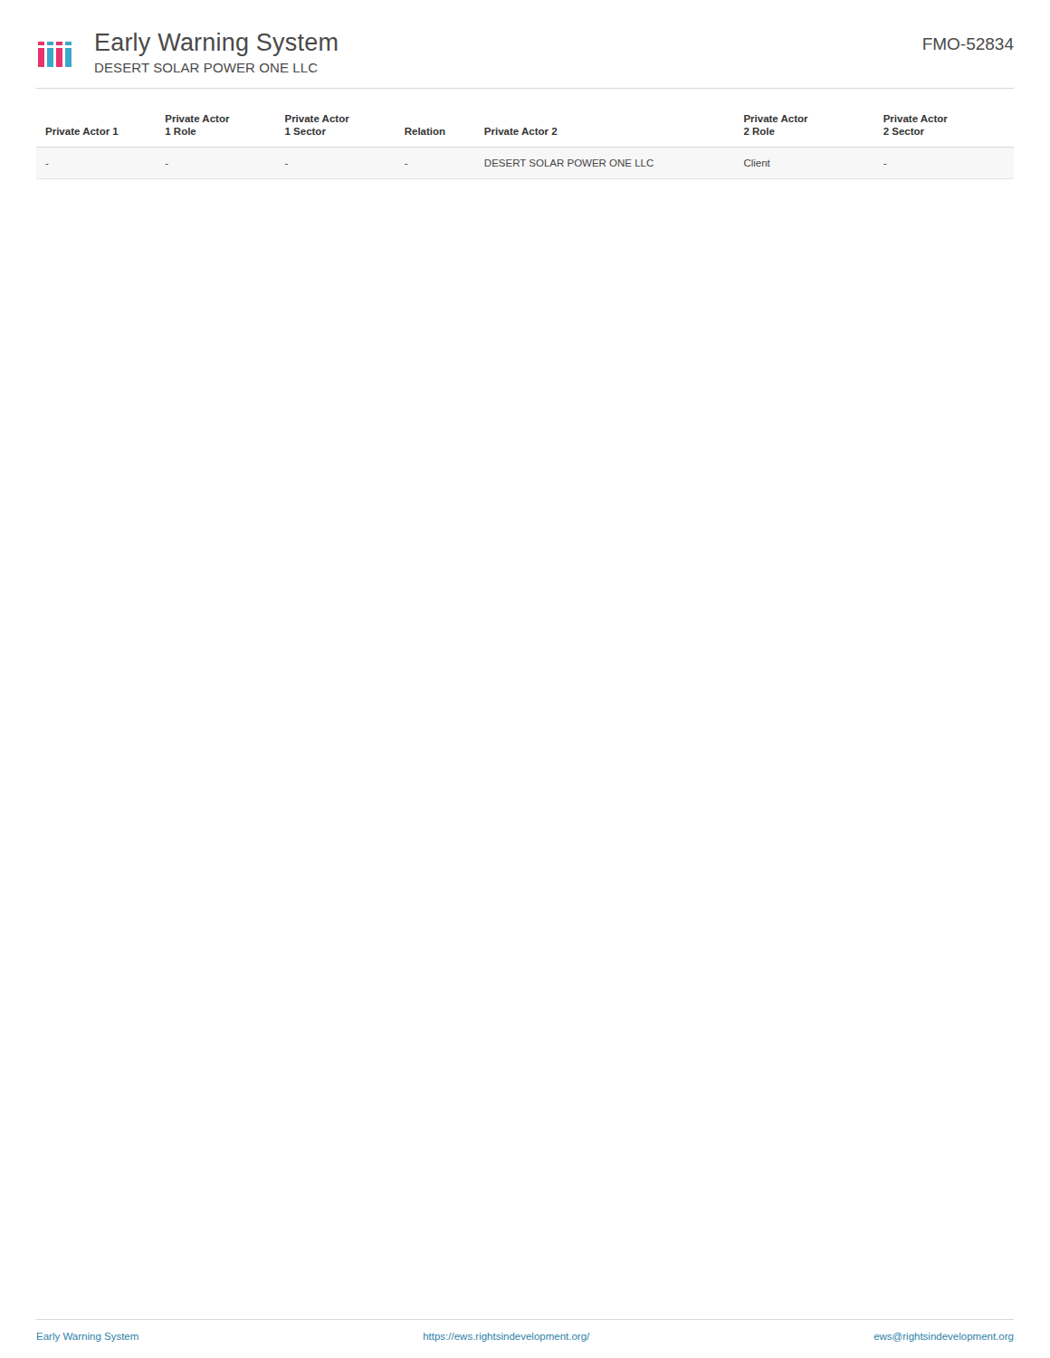Early Warning System
DESERT SOLAR POWER ONE LLC
FMO-52834
| Private Actor 1 | Private Actor 1 Role | Private Actor 1 Sector | Relation | Private Actor 2 | Private Actor 2 Role | Private Actor 2 Sector |
| --- | --- | --- | --- | --- | --- | --- |
| - | - | - | - | DESERT SOLAR POWER ONE LLC | Client | - |
Early Warning System
https://ews.rightsindevelopment.org/
ews@rightsindevelopment.org